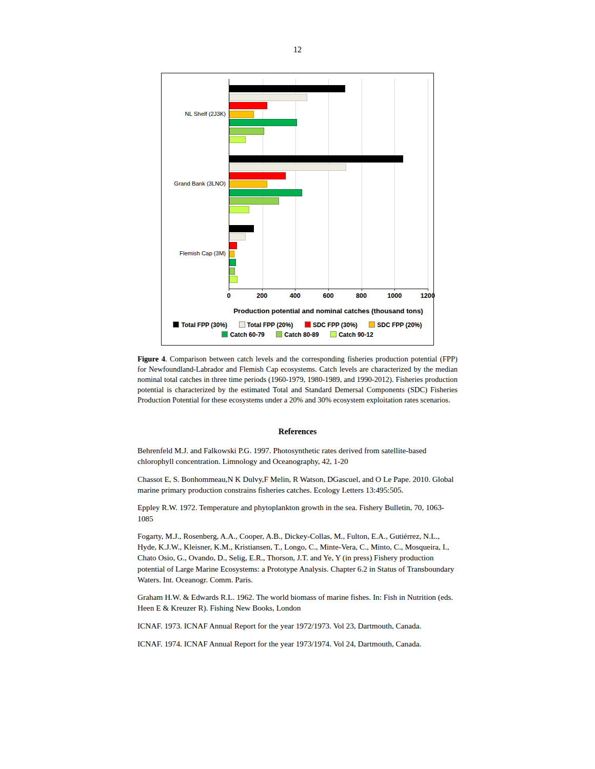12
NL Shelf (2J3K)
Grand Bank (3LNO)
Flemish Cap (3M)
0
200
400
600
800
1000
1200
Production potential and nominal catches (thousand tons)
Total FPP (30%) Total FPP (20%) SDC FPP (30%) SDC FPP (20%)
Catch 60-79 Catch 80-89 Catch 90-12
Figure 4. Comparison between catch levels and the corresponding fisheries production potential (FPP) for Newfoundland-Labrador and Flemish Cap ecosystems. Catch levels are characterized by the median nominal total catches in three time periods (1960-1979, 1980-1989, and 1990-2012). Fisheries production potential is characterized by the estimated Total and Standard Demersal Components (SDC) Fisheries Production Potential for these ecosystems under a 20% and 30% ecosystem exploitation rates scenarios.
References
Behrenfeld M.J. and Falkowski P.G. 1997. Photosynthetic rates derived from satellite-based chlorophyll concentration. Limnology and Oceanography, 42, 1-20
Chassot E, S. Bonhommeau,N K Dulvy,F Melin, R Watson, DGascuel, and O Le Pape. 2010. Global marine primary production constrains fisheries catches. Ecology Letters 13:495:505.
Eppley R.W. 1972. Temperature and phytoplankton growth in the sea. Fishery Bulletin, 70, 1063-1085
Fogarty, M.J., Rosenberg, A.A., Cooper, A.B., Dickey-Collas, M., Fulton, E.A., Gutiérrez, N.L., Hyde, K.J.W., Kleisner, K.M., Kristiansen, T., Longo, C., Minte-Vera, C., Minto, C., Mosqueira, I., Chato Osio, G., Ovando, D., Selig, E.R., Thorson, J.T. and Ye, Y (in press) Fishery production potential of Large Marine Ecosystems: a Prototype Analysis. Chapter 6.2 in Status of Transboundary Waters. Int. Oceanogr. Comm. Paris.
Graham H.W. & Edwards R.L. 1962. The world biomass of marine fishes. In: Fish in Nutrition (eds. Heen E & Kreuzer R). Fishing New Books, London
ICNAF. 1973. ICNAF Annual Report for the year 1972/1973. Vol 23, Dartmouth, Canada.
ICNAF. 1974. ICNAF Annual Report for the year 1973/1974. Vol 24, Dartmouth, Canada.